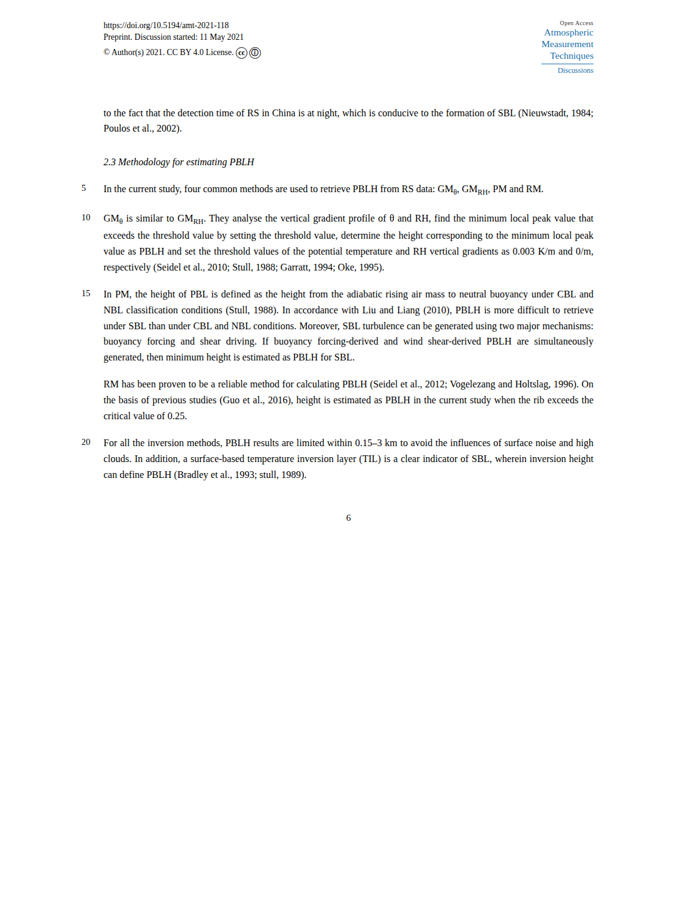https://doi.org/10.5194/amt-2021-118
Preprint. Discussion started: 11 May 2021
© Author(s) 2021. CC BY 4.0 License.
cc ⓘ
Open Access
Atmospheric Measurement Techniques
Discussions
to the fact that the detection time of RS in China is at night, which is conducive to the formation of SBL (Nieuwstadt, 1984; Poulos et al., 2002).
2.3 Methodology for estimating PBLH
5 In the current study, four common methods are used to retrieve PBLH from RS data: GMθ, GMRH, PM and RM.
10 GMθ is similar to GMRH. They analyse the vertical gradient profile of θ and RH, find the minimum local peak value that exceeds the threshold value by setting the threshold value, determine the height corresponding to the minimum local peak value as PBLH and set the threshold values of the potential temperature and RH vertical gradients as 0.003 K/m and 0/m, respectively (Seidel et al., 2010; Stull, 1988; Garratt, 1994; Oke, 1995).
15 In PM, the height of PBL is defined as the height from the adiabatic rising air mass to neutral buoyancy under CBL and NBL classification conditions (Stull, 1988). In accordance with Liu and Liang (2010), PBLH is more difficult to retrieve under SBL than under CBL and NBL conditions. Moreover, SBL turbulence can be generated using two major mechanisms: buoyancy forcing and shear driving. If buoyancy forcing-derived and wind shear-derived PBLH are simultaneously generated, then minimum height is estimated as PBLH for SBL.
RM has been proven to be a reliable method for calculating PBLH (Seidel et al., 2012; Vogelezang and Holtslag, 1996). On the basis of previous studies (Guo et al., 2016), height is estimated as PBLH in the current study when the rib exceeds the critical value of 0.25.
20 For all the inversion methods, PBLH results are limited within 0.15–3 km to avoid the influences of surface noise and high clouds. In addition, a surface-based temperature inversion layer (TIL) is a clear indicator of SBL, wherein inversion height can define PBLH (Bradley et al., 1993; stull, 1989).
6